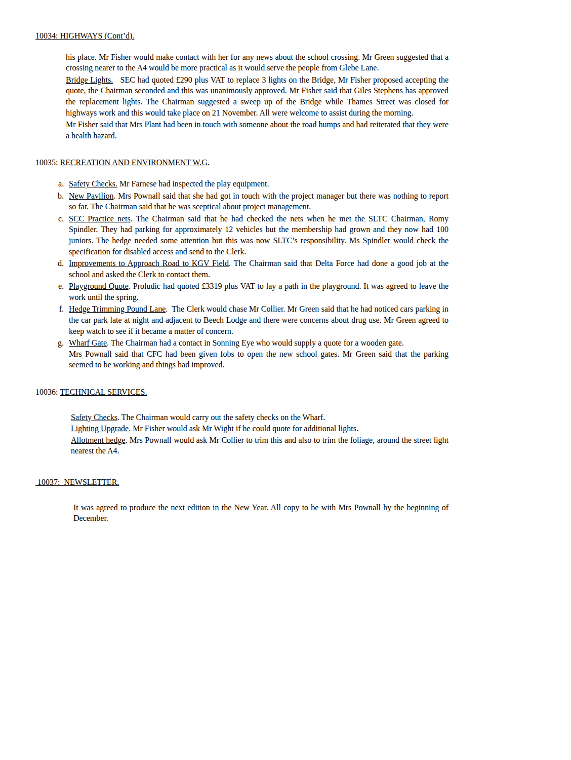10034: HIGHWAYS (Cont’d).
his place. Mr Fisher would make contact with her for any news about the school crossing. Mr Green suggested that a crossing nearer to the A4 would be more practical as it would serve the people from Glebe Lane.
Bridge Lights. SEC had quoted £290 plus VAT to replace 3 lights on the Bridge, Mr Fisher proposed accepting the quote, the Chairman seconded and this was unanimously approved. Mr Fisher said that Giles Stephens has approved the replacement lights. The Chairman suggested a sweep up of the Bridge while Thames Street was closed for highways work and this would take place on 21 November. All were welcome to assist during the morning.
Mr Fisher said that Mrs Plant had been in touch with someone about the road humps and had reiterated that they were a health hazard.
10035: RECREATION AND ENVIRONMENT W.G.
Safety Checks. Mr Farnese had inspected the play equipment.
New Pavilion. Mrs Pownall said that she had got in touch with the project manager but there was nothing to report so far. The Chairman said that he was sceptical about project management.
SCC Practice nets. The Chairman said that he had checked the nets when he met the SLTC Chairman, Romy Spindler. They had parking for approximately 12 vehicles but the membership had grown and they now had 100 juniors. The hedge needed some attention but this was now SLTC’s responsibility. Ms Spindler would check the specification for disabled access and send to the Clerk.
Improvements to Approach Road to KGV Field. The Chairman said that Delta Force had done a good job at the school and asked the Clerk to contact them.
Playground Quote. Proludic had quoted £3319 plus VAT to lay a path in the playground. It was agreed to leave the work until the spring.
Hedge Trimming Pound Lane. The Clerk would chase Mr Collier. Mr Green said that he had noticed cars parking in the car park late at night and adjacent to Beech Lodge and there were concerns about drug use. Mr Green agreed to keep watch to see if it became a matter of concern.
Wharf Gate. The Chairman had a contact in Sonning Eye who would supply a quote for a wooden gate.
Mrs Pownall said that CFC had been given fobs to open the new school gates. Mr Green said that the parking seemed to be working and things had improved.
10036: TECHNICAL SERVICES.
Safety Checks. The Chairman would carry out the safety checks on the Wharf.
Lighting Upgrade. Mr Fisher would ask Mr Wight if he could quote for additional lights.
Allotment hedge. Mrs Pownall would ask Mr Collier to trim this and also to trim the foliage, around the street light nearest the A4.
10037: NEWSLETTER.
It was agreed to produce the next edition in the New Year. All copy to be with Mrs Pownall by the beginning of December.